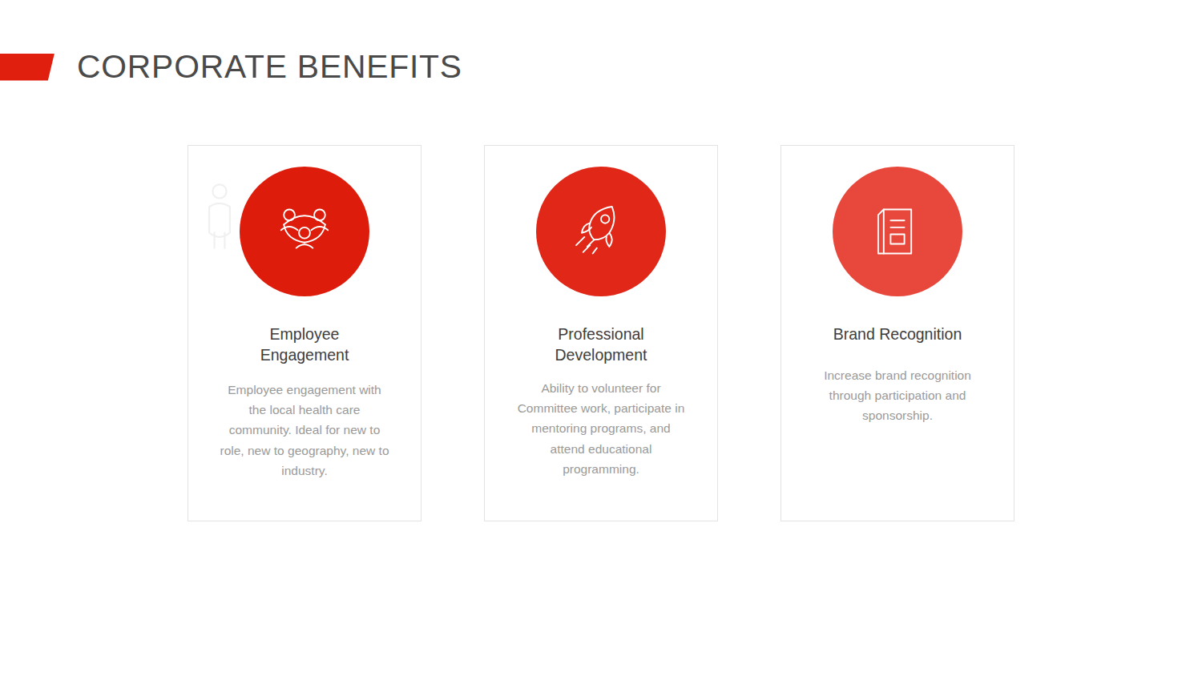Corporate Benefits
Employee
Engagement
Employee engagement with the local health care community. Ideal for new to role, new to geography, new to industry.
Professional
Development
Ability to volunteer for Committee work, participate in mentoring programs, and attend educational programming.
Brand Recognition
Increase brand recognition through participation and sponsorship.